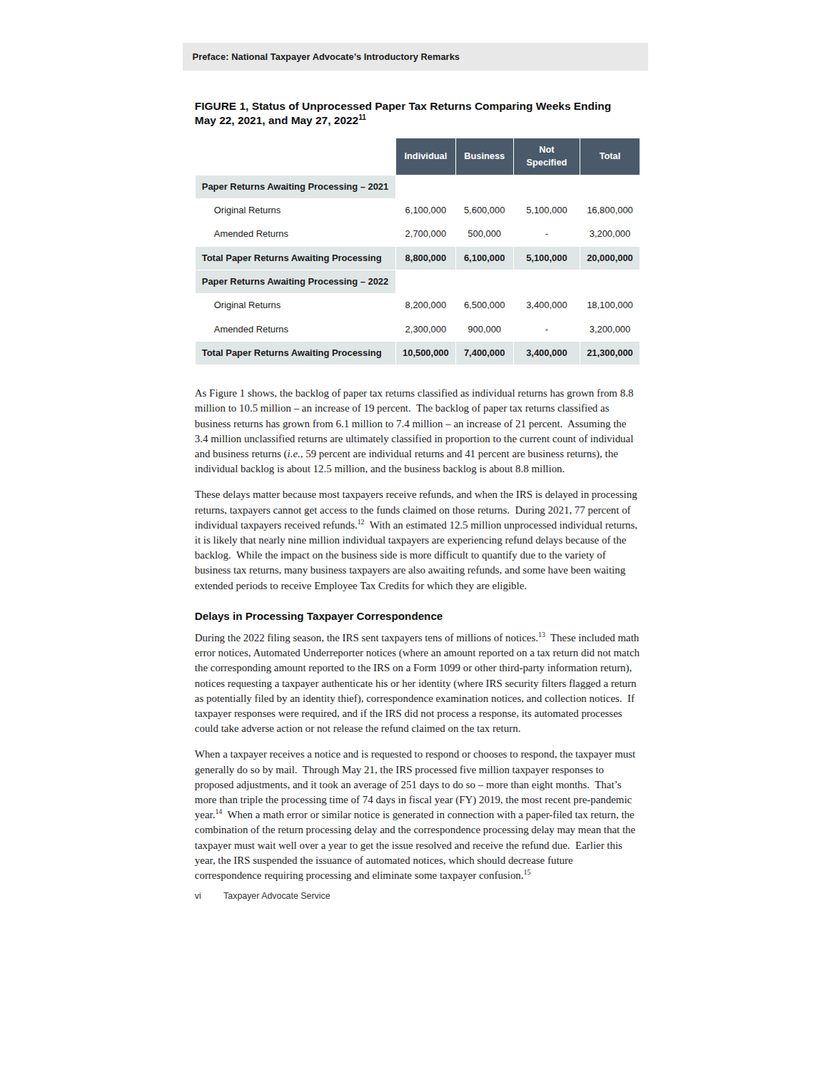Preface: National Taxpayer Advocate’s Introductory Remarks
FIGURE 1, Status of Unprocessed Paper Tax Returns Comparing Weeks Ending
May 22, 2021, and May 27, 202211
| | Individual | Business | Not Specified | Total |
| --- | --- | --- | --- | --- |
| Paper Returns Awaiting Processing – 2021 | | | | |
| Original Returns | 6,100,000 | 5,600,000 | 5,100,000 | 16,800,000 |
| Amended Returns | 2,700,000 | 500,000 | - | 3,200,000 |
| Total Paper Returns Awaiting Processing | 8,800,000 | 6,100,000 | 5,100,000 | 20,000,000 |
| Paper Returns Awaiting Processing – 2022 | | | | |
| Original Returns | 8,200,000 | 6,500,000 | 3,400,000 | 18,100,000 |
| Amended Returns | 2,300,000 | 900,000 | - | 3,200,000 |
| Total Paper Returns Awaiting Processing | 10,500,000 | 7,400,000 | 3,400,000 | 21,300,000 |
As Figure 1 shows, the backlog of paper tax returns classified as individual returns has grown from 8.8 million to 10.5 million – an increase of 19 percent. The backlog of paper tax returns classified as business returns has grown from 6.1 million to 7.4 million – an increase of 21 percent. Assuming the 3.4 million unclassified returns are ultimately classified in proportion to the current count of individual and business returns (i.e., 59 percent are individual returns and 41 percent are business returns), the individual backlog is about 12.5 million, and the business backlog is about 8.8 million.
These delays matter because most taxpayers receive refunds, and when the IRS is delayed in processing returns, taxpayers cannot get access to the funds claimed on those returns. During 2021, 77 percent of individual taxpayers received refunds.12 With an estimated 12.5 million unprocessed individual returns, it is likely that nearly nine million individual taxpayers are experiencing refund delays because of the backlog. While the impact on the business side is more difficult to quantify due to the variety of business tax returns, many business taxpayers are also awaiting refunds, and some have been waiting extended periods to receive Employee Tax Credits for which they are eligible.
Delays in Processing Taxpayer Correspondence
During the 2022 filing season, the IRS sent taxpayers tens of millions of notices.13 These included math error notices, Automated Underreporter notices (where an amount reported on a tax return did not match the corresponding amount reported to the IRS on a Form 1099 or other third-party information return), notices requesting a taxpayer authenticate his or her identity (where IRS security filters flagged a return as potentially filed by an identity thief), correspondence examination notices, and collection notices. If taxpayer responses were required, and if the IRS did not process a response, its automated processes could take adverse action or not release the refund claimed on the tax return.
When a taxpayer receives a notice and is requested to respond or chooses to respond, the taxpayer must generally do so by mail. Through May 21, the IRS processed five million taxpayer responses to proposed adjustments, and it took an average of 251 days to do so – more than eight months. That’s more than triple the processing time of 74 days in fiscal year (FY) 2019, the most recent pre-pandemic year.14 When a math error or similar notice is generated in connection with a paper-filed tax return, the combination of the return processing delay and the correspondence processing delay may mean that the taxpayer must wait well over a year to get the issue resolved and receive the refund due. Earlier this year, the IRS suspended the issuance of automated notices, which should decrease future correspondence requiring processing and eliminate some taxpayer confusion.15
vi Taxpayer Advocate Service